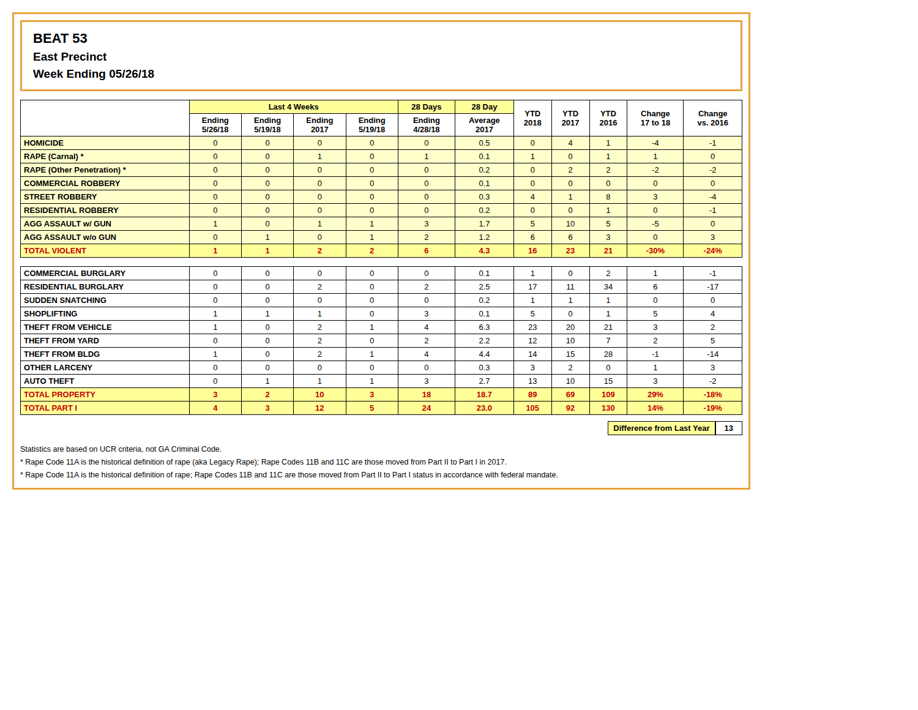BEAT 53
East Precinct
Week Ending 05/26/18
| | Last 4 Weeks | 28 Days | 28 Day | YTD 2018 | YTD 2017 | YTD 2016 | Change 17 to 18 | Change vs. 2016 |
| --- | --- | --- | --- | --- | --- | --- | --- | --- |
| Ending 5/26/18 | Ending 5/19/18 | Ending 2017 | Ending 5/19/18 | Ending 4/28/18 | Average 2017 |
| HOMICIDE | 0 | 0 | 0 | 0 | 0 | 0.5 | 0 | 4 | 1 | -4 | -1 |
| RAPE (Carnal) * | 0 | 0 | 1 | 0 | 1 | 0.1 | 1 | 0 | 1 | 1 | 0 |
| RAPE (Other Penetration) * | 0 | 0 | 0 | 0 | 0 | 0.2 | 0 | 2 | 2 | -2 | -2 |
| COMMERCIAL ROBBERY | 0 | 0 | 0 | 0 | 0 | 0.1 | 0 | 0 | 0 | 0 | 0 |
| STREET ROBBERY | 0 | 0 | 0 | 0 | 0 | 0.3 | 4 | 1 | 8 | 3 | -4 |
| RESIDENTIAL ROBBERY | 0 | 0 | 0 | 0 | 0 | 0.2 | 0 | 0 | 1 | 0 | -1 |
| AGG ASSAULT w/ GUN | 1 | 0 | 1 | 1 | 3 | 1.7 | 5 | 10 | 5 | -5 | 0 |
| AGG ASSAULT w/o GUN | 0 | 1 | 0 | 1 | 2 | 1.2 | 6 | 6 | 3 | 0 | 3 |
| TOTAL VIOLENT | 1 | 1 | 2 | 2 | 6 | 4.3 | 16 | 23 | 21 | -30% | -24% |
| COMMERCIAL BURGLARY | 0 | 0 | 0 | 0 | 0 | 0.1 | 1 | 0 | 2 | 1 | -1 |
| RESIDENTIAL BURGLARY | 0 | 0 | 2 | 0 | 2 | 2.5 | 17 | 11 | 34 | 6 | -17 |
| SUDDEN SNATCHING | 0 | 0 | 0 | 0 | 0 | 0.2 | 1 | 1 | 1 | 0 | 0 |
| SHOPLIFTING | 1 | 1 | 1 | 0 | 3 | 0.1 | 5 | 0 | 1 | 5 | 4 |
| THEFT FROM VEHICLE | 1 | 0 | 2 | 1 | 4 | 6.3 | 23 | 20 | 21 | 3 | 2 |
| THEFT FROM YARD | 0 | 0 | 2 | 0 | 2 | 2.2 | 12 | 10 | 7 | 2 | 5 |
| THEFT FROM BLDG | 1 | 0 | 2 | 1 | 4 | 4.4 | 14 | 15 | 28 | -1 | -14 |
| OTHER LARCENY | 0 | 0 | 0 | 0 | 0 | 0.3 | 3 | 2 | 0 | 1 | 3 |
| AUTO THEFT | 0 | 1 | 1 | 1 | 3 | 2.7 | 13 | 10 | 15 | 3 | -2 |
| TOTAL PROPERTY | 3 | 2 | 10 | 3 | 18 | 18.7 | 89 | 69 | 109 | 29% | -18% |
| TOTAL PART I | 4 | 3 | 12 | 5 | 24 | 23.0 | 105 | 92 | 130 | 14% | -19% |
Difference from Last Year 13
Statistics are based on UCR criteria, not GA Criminal Code.
* Rape Code 11A is the historical definition of rape (aka Legacy Rape); Rape Codes 11B and 11C are those moved from Part II to Part I in 2017.
* Rape Code 11A is the historical definition of rape; Rape Codes 11B and 11C are those moved from Part II to Part I status in accordance with federal mandate.